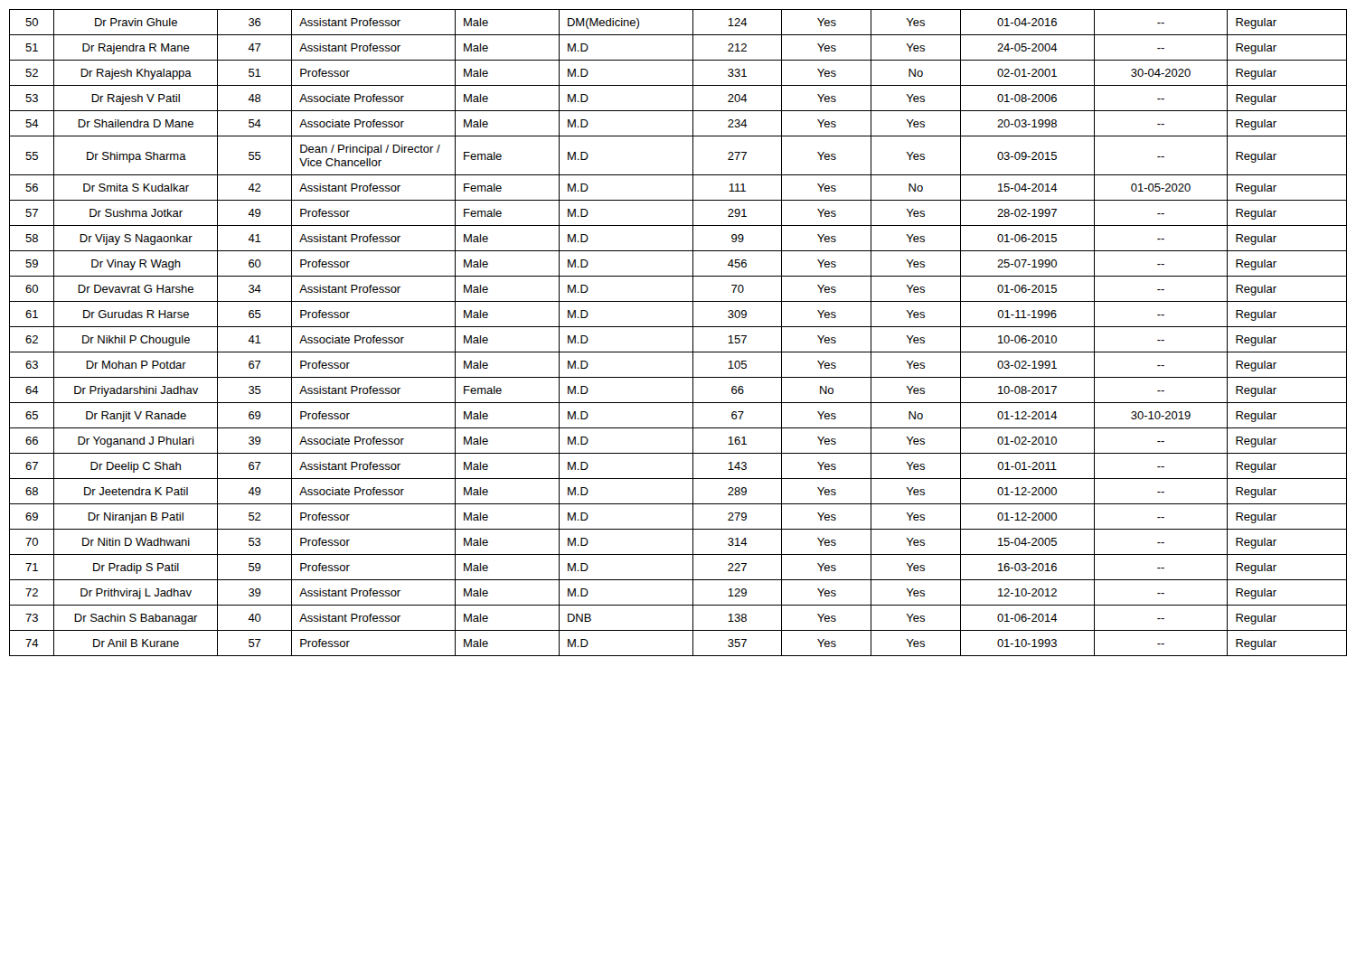| 50 | Dr Pravin Ghule | 36 | Assistant Professor | Male | DM(Medicine) | 124 | Yes | Yes | 01-04-2016 | -- | Regular |
| 51 | Dr Rajendra R Mane | 47 | Assistant Professor | Male | M.D | 212 | Yes | Yes | 24-05-2004 | -- | Regular |
| 52 | Dr Rajesh Khyalappa | 51 | Professor | Male | M.D | 331 | Yes | No | 02-01-2001 | 30-04-2020 | Regular |
| 53 | Dr Rajesh V Patil | 48 | Associate Professor | Male | M.D | 204 | Yes | Yes | 01-08-2006 | -- | Regular |
| 54 | Dr Shailendra D Mane | 54 | Associate Professor | Male | M.D | 234 | Yes | Yes | 20-03-1998 | -- | Regular |
| 55 | Dr Shimpa Sharma | 55 | Dean / Principal / Director / Vice Chancellor | Female | M.D | 277 | Yes | Yes | 03-09-2015 | -- | Regular |
| 56 | Dr Smita S Kudalkar | 42 | Assistant Professor | Female | M.D | 111 | Yes | No | 15-04-2014 | 01-05-2020 | Regular |
| 57 | Dr Sushma Jotkar | 49 | Professor | Female | M.D | 291 | Yes | Yes | 28-02-1997 | -- | Regular |
| 58 | Dr Vijay S Nagaonkar | 41 | Assistant Professor | Male | M.D | 99 | Yes | Yes | 01-06-2015 | -- | Regular |
| 59 | Dr Vinay R Wagh | 60 | Professor | Male | M.D | 456 | Yes | Yes | 25-07-1990 | -- | Regular |
| 60 | Dr Devavrat G Harshe | 34 | Assistant Professor | Male | M.D | 70 | Yes | Yes | 01-06-2015 | -- | Regular |
| 61 | Dr Gurudas R Harse | 65 | Professor | Male | M.D | 309 | Yes | Yes | 01-11-1996 | -- | Regular |
| 62 | Dr Nikhil P Chougule | 41 | Associate Professor | Male | M.D | 157 | Yes | Yes | 10-06-2010 | -- | Regular |
| 63 | Dr Mohan P Potdar | 67 | Professor | Male | M.D | 105 | Yes | Yes | 03-02-1991 | -- | Regular |
| 64 | Dr Priyadarshini Jadhav | 35 | Assistant Professor | Female | M.D | 66 | No | Yes | 10-08-2017 | -- | Regular |
| 65 | Dr Ranjit V Ranade | 69 | Professor | Male | M.D | 67 | Yes | No | 01-12-2014 | 30-10-2019 | Regular |
| 66 | Dr Yoganand J Phulari | 39 | Associate Professor | Male | M.D | 161 | Yes | Yes | 01-02-2010 | -- | Regular |
| 67 | Dr Deelip C Shah | 67 | Assistant Professor | Male | M.D | 143 | Yes | Yes | 01-01-2011 | -- | Regular |
| 68 | Dr Jeetendra K Patil | 49 | Associate Professor | Male | M.D | 289 | Yes | Yes | 01-12-2000 | -- | Regular |
| 69 | Dr Niranjan B Patil | 52 | Professor | Male | M.D | 279 | Yes | Yes | 01-12-2000 | -- | Regular |
| 70 | Dr Nitin D Wadhwani | 53 | Professor | Male | M.D | 314 | Yes | Yes | 15-04-2005 | -- | Regular |
| 71 | Dr Pradip S Patil | 59 | Professor | Male | M.D | 227 | Yes | Yes | 16-03-2016 | -- | Regular |
| 72 | Dr Prithviraj L Jadhav | 39 | Assistant Professor | Male | M.D | 129 | Yes | Yes | 12-10-2012 | -- | Regular |
| 73 | Dr Sachin S Babanagar | 40 | Assistant Professor | Male | DNB | 138 | Yes | Yes | 01-06-2014 | -- | Regular |
| 74 | Dr Anil B Kurane | 57 | Professor | Male | M.D | 357 | Yes | Yes | 01-10-1993 | -- | Regular |